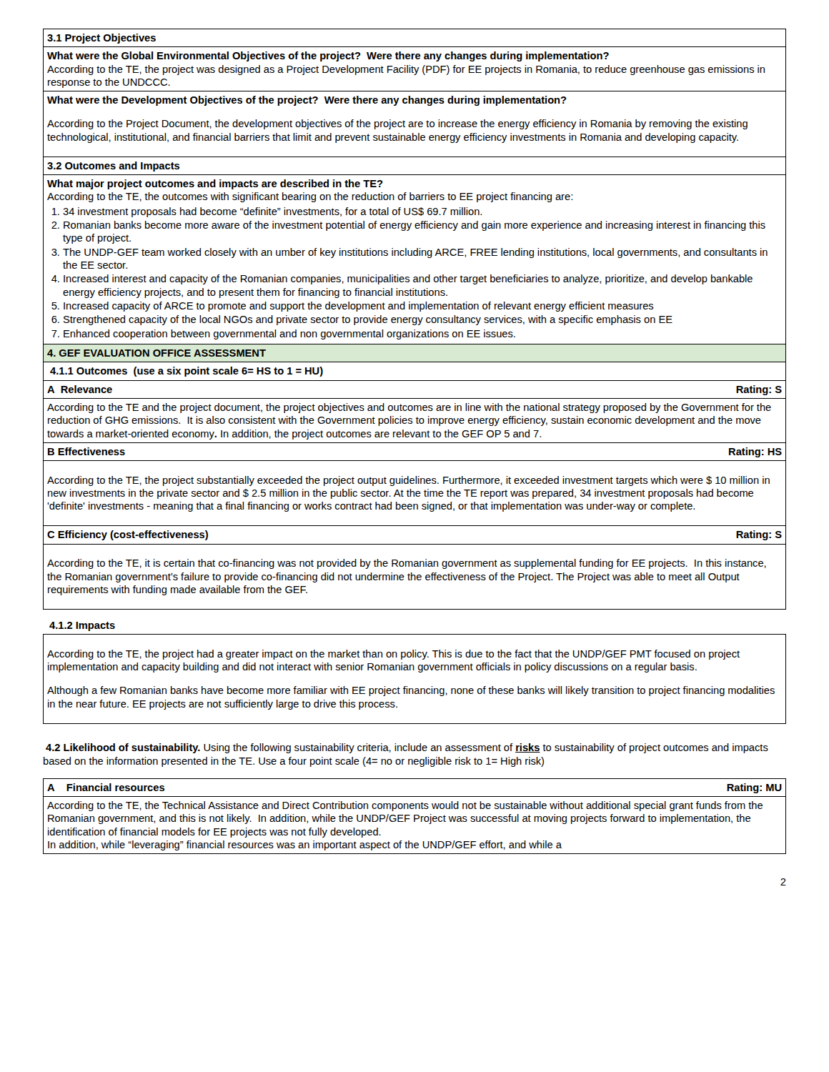| 3.1 Project Objectives |
| What were the Global Environmental Objectives of the project? Were there any changes during implementation? According to the TE, the project was designed as a Project Development Facility (PDF) for EE projects in Romania, to reduce greenhouse gas emissions in response to the UNDCCC. |
| What were the Development Objectives of the project? Were there any changes during implementation? According to the Project Document, the development objectives of the project are to increase the energy efficiency in Romania by removing the existing technological, institutional, and financial barriers that limit and prevent sustainable energy efficiency investments in Romania and developing capacity. |
| 3.2 Outcomes and Impacts |
| What major project outcomes and impacts are described in the TE? According to the TE, the outcomes with significant bearing on the reduction of barriers to EE project financing are: 34 investment proposals had become “definite” investments, for a total of US$ 69.7 million. Romanian banks become more aware of the investment potential of energy efficiency and gain more experience and increasing interest in financing this type of project. The UNDP-GEF team worked closely with an umber of key institutions including ARCE, FREE lending institutions, local governments, and consultants in the EE sector. Increased interest and capacity of the Romanian companies, municipalities and other target beneficiaries to analyze, prioritize, and develop bankable energy efficiency projects, and to present them for financing to financial institutions. Increased capacity of ARCE to promote and support the development and implementation of relevant energy efficient measures Strengthened capacity of the local NGOs and private sector to provide energy consultancy services, with a specific emphasis on EE Enhanced cooperation between governmental and non governmental organizations on EE issues. |
| 4. GEF EVALUATION OFFICE ASSESSMENT |
| 4.1.1 Outcomes (use a six point scale 6= HS to 1 = HU) |
| A Relevance Rating: S |
| According to the TE and the project document, the project objectives and outcomes are in line with the national strategy proposed by the Government for the reduction of GHG emissions. It is also consistent with the Government policies to improve energy efficiency, sustain economic development and the move towards a market-oriented economy . In addition, the project outcomes are relevant to the GEF OP 5 and 7. |
| B Effectiveness Rating: HS |
| According to the TE, the project substantially exceeded the project output guidelines. Furthermore, it exceeded investment targets which were $ 10 million in new investments in the private sector and $ 2.5 million in the public sector. At the time the TE report was prepared, 34 investment proposals had become 'definite' investments - meaning that a final financing or works contract had been signed, or that implementation was under-way or complete. |
| C Efficiency (cost-effectiveness) Rating: S |
| According to the TE, it is certain that co-financing was not provided by the Romanian government as supplemental funding for EE projects. In this instance, the Romanian government’s failure to provide co-financing did not undermine the effectiveness of the Project. The Project was able to meet all Output requirements with funding made available from the GEF. |
| 4.1.2 Impacts |
| According to the TE, the project had a greater impact on the market than on policy. This is due to the fact that the UNDP/GEF PMT focused on project implementation and capacity building and did not interact with senior Romanian government officials in policy discussions on a regular basis. Although a few Romanian banks have become more familiar with EE project financing, none of these banks will likely transition to project financing modalities in the near future. EE projects are not sufficiently large to drive this process. |
4.2 Likelihood of sustainability. Using the following sustainability criteria, include an assessment of risks to sustainability of project outcomes and impacts based on the information presented in the TE. Use a four point scale (4= no or negligible risk to 1= High risk)
| A Financial resources Rating: MU |
| According to the TE, the Technical Assistance and Direct Contribution components would not be sustainable without additional special grant funds from the Romanian government, and this is not likely. In addition, while the UNDP/GEF Project was successful at moving projects forward to implementation, the identification of financial models for EE projects was not fully developed. In addition, while “leveraging” financial resources was an important aspect of the UNDP/GEF effort, and while a |
2